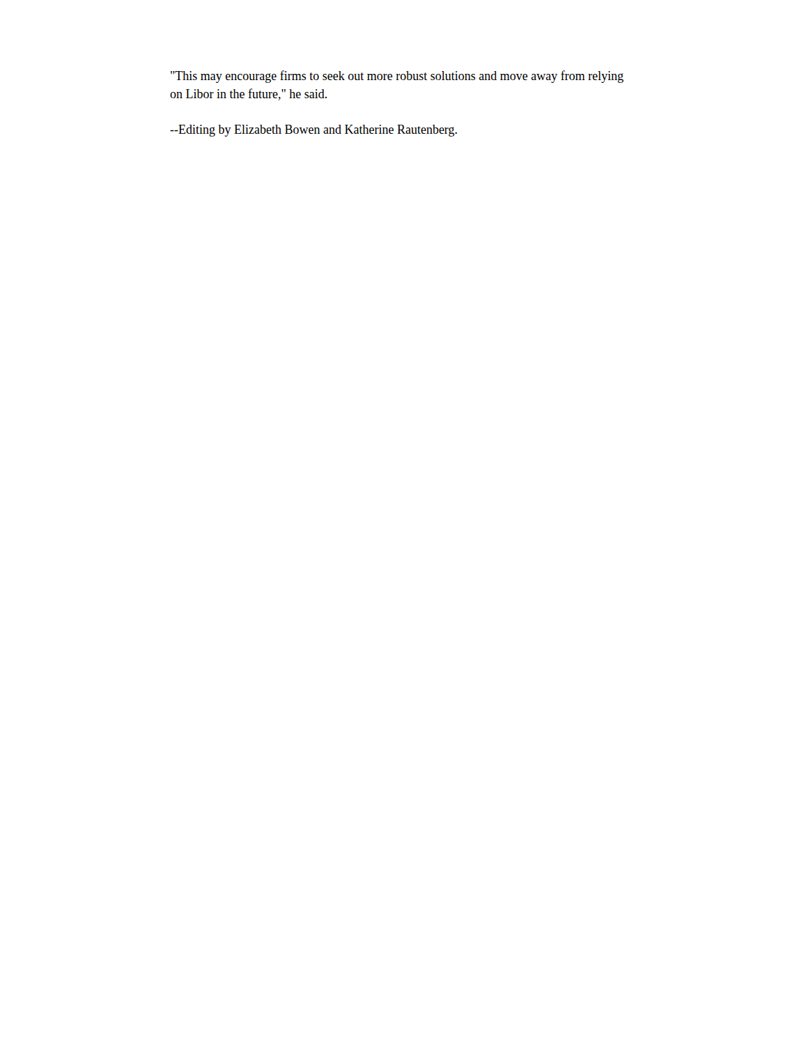"This may encourage firms to seek out more robust solutions and move away from relying on Libor in the future," he said.
--Editing by Elizabeth Bowen and Katherine Rautenberg.